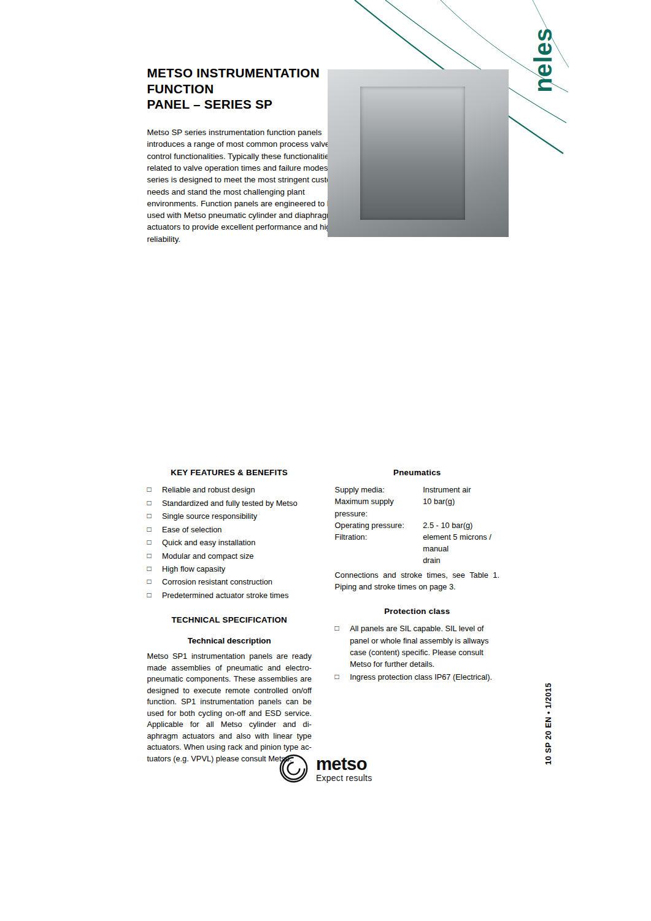neles
10 SP 20 EN • 1/2015
METSO INSTRUMENTATION FUNCTION
PANEL – SERIES SP
Metso SP series instrumentation function panels introduces a range of most common process valve control functionalities. Typically these functionalities are related to valve operation times and failure modes. SP series is designed to meet the most stringent customer needs and stand the most challenging plant environments. Function panels are engineered to be used with Metso pneumatic cylinder and diaphragm actuators to provide excellent performance and high reliability.
KEY FEATURES & BENEFITS
Reliable and robust design
Standardized and fully tested by Metso
Single source responsibility
Ease of selection
Quick and easy installation
Modular and compact size
High flow capasity
Corrosion resistant construction
Predetermined actuator stroke times
TECHNICAL SPECIFICATION
Technical description
Metso SP1 instrumentation panels are ready made assemblies of pneumatic and electro-pneumatic components. These assemblies are designed to execute remote controlled on/off function. SP1 instrumentation panels can be used for both cycling on-off and ESD service. Applicable for all Metso cylinder and diaphragm actuators and also with linear type actuators. When using rack and pinion type actuators (e.g. VPVL) please consult Metso.
Pneumatics
Supply media: Instrument air
Maximum supply pressure: 10 bar(g)
Operating pressure: 2.5 - 10 bar(g)
Filtration: element 5 microns / manual
drain
Connections and stroke times, see Table 1. Piping and stroke times on page 3.
Protection class
All panels are SIL capable. SIL level of panel or whole final assembly is allways case (content) specific. Please consult Metso for further details.
Ingress protection class IP67 (Electrical).
metso
Expect results